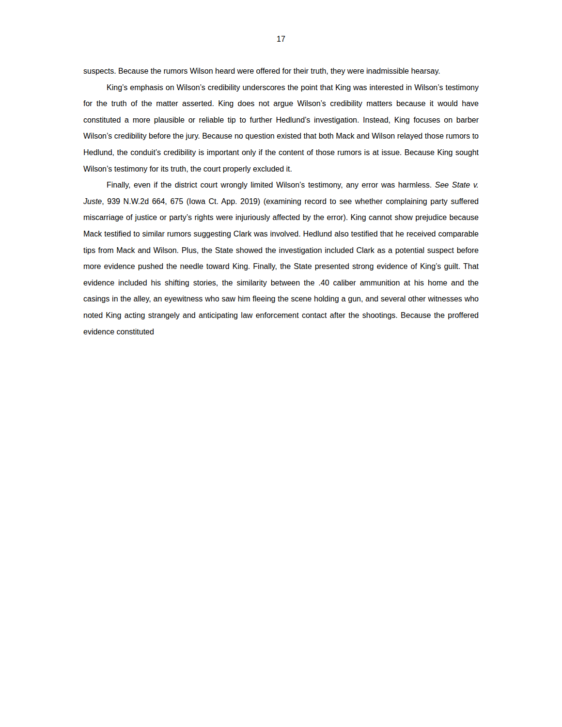17
suspects. Because the rumors Wilson heard were offered for their truth, they were inadmissible hearsay.
King’s emphasis on Wilson’s credibility underscores the point that King was interested in Wilson’s testimony for the truth of the matter asserted. King does not argue Wilson’s credibility matters because it would have constituted a more plausible or reliable tip to further Hedlund’s investigation. Instead, King focuses on barber Wilson’s credibility before the jury. Because no question existed that both Mack and Wilson relayed those rumors to Hedlund, the conduit’s credibility is important only if the content of those rumors is at issue. Because King sought Wilson’s testimony for its truth, the court properly excluded it.
Finally, even if the district court wrongly limited Wilson’s testimony, any error was harmless. See State v. Juste, 939 N.W.2d 664, 675 (Iowa Ct. App. 2019) (examining record to see whether complaining party suffered miscarriage of justice or party’s rights were injuriously affected by the error). King cannot show prejudice because Mack testified to similar rumors suggesting Clark was involved. Hedlund also testified that he received comparable tips from Mack and Wilson. Plus, the State showed the investigation included Clark as a potential suspect before more evidence pushed the needle toward King. Finally, the State presented strong evidence of King’s guilt. That evidence included his shifting stories, the similarity between the .40 caliber ammunition at his home and the casings in the alley, an eyewitness who saw him fleeing the scene holding a gun, and several other witnesses who noted King acting strangely and anticipating law enforcement contact after the shootings. Because the proffered evidence constituted